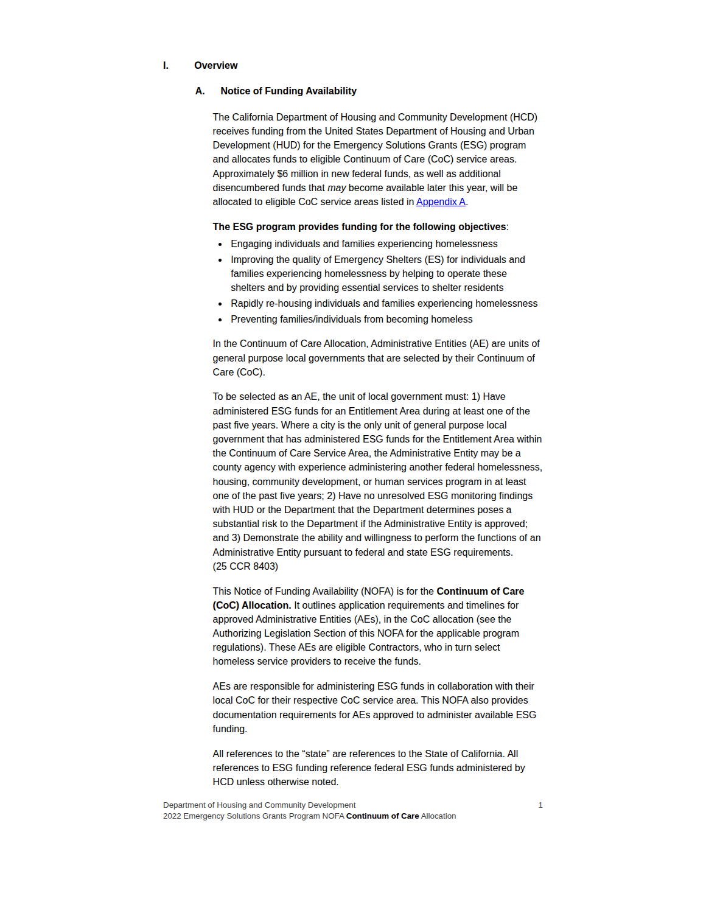I. Overview
A. Notice of Funding Availability
The California Department of Housing and Community Development (HCD) receives funding from the United States Department of Housing and Urban Development (HUD) for the Emergency Solutions Grants (ESG) program and allocates funds to eligible Continuum of Care (CoC) service areas. Approximately $6 million in new federal funds, as well as additional disencumbered funds that may become available later this year, will be allocated to eligible CoC service areas listed in Appendix A.
The ESG program provides funding for the following objectives:
Engaging individuals and families experiencing homelessness
Improving the quality of Emergency Shelters (ES) for individuals and families experiencing homelessness by helping to operate these shelters and by providing essential services to shelter residents
Rapidly re-housing individuals and families experiencing homelessness
Preventing families/individuals from becoming homeless
In the Continuum of Care Allocation, Administrative Entities (AE) are units of general purpose local governments that are selected by their Continuum of Care (CoC).
To be selected as an AE, the unit of local government must: 1) Have administered ESG funds for an Entitlement Area during at least one of the past five years. Where a city is the only unit of general purpose local government that has administered ESG funds for the Entitlement Area within the Continuum of Care Service Area, the Administrative Entity may be a county agency with experience administering another federal homelessness, housing, community development, or human services program in at least one of the past five years; 2) Have no unresolved ESG monitoring findings with HUD or the Department that the Department determines poses a substantial risk to the Department if the Administrative Entity is approved; and 3) Demonstrate the ability and willingness to perform the functions of an Administrative Entity pursuant to federal and state ESG requirements.
(25 CCR 8403)
This Notice of Funding Availability (NOFA) is for the Continuum of Care (CoC) Allocation. It outlines application requirements and timelines for approved Administrative Entities (AEs), in the CoC allocation (see the Authorizing Legislation Section of this NOFA for the applicable program regulations). These AEs are eligible Contractors, who in turn select homeless service providers to receive the funds.
AEs are responsible for administering ESG funds in collaboration with their local CoC for their respective CoC service area. This NOFA also provides documentation requirements for AEs approved to administer available ESG funding.
All references to the “state” are references to the State of California. All references to ESG funding reference federal ESG funds administered by HCD unless otherwise noted.
Department of Housing and Community Development
1
2022 Emergency Solutions Grants Program NOFA Continuum of Care Allocation